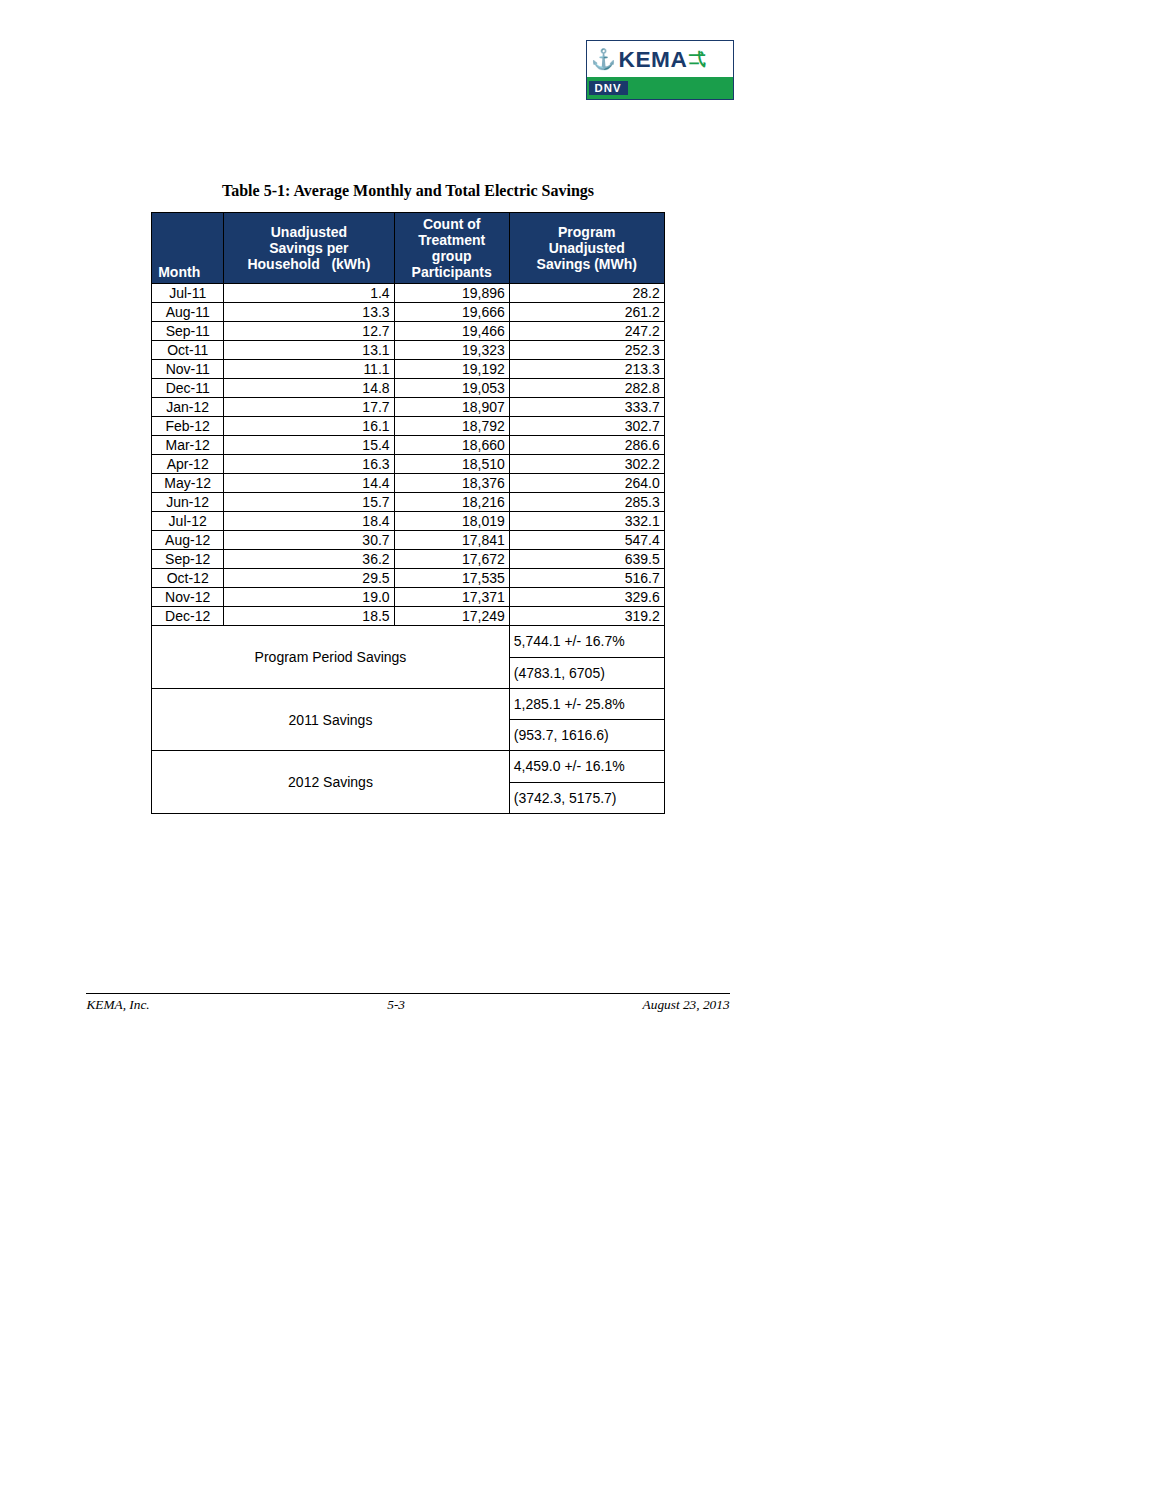⚓ KEMA 弌
DNV
Table 5-1: Average Monthly and Total Electric Savings
| Month | Unadjusted Savings per Household (kWh) | Count of Treatment group Participants | Program Unadjusted Savings (MWh) |
| --- | --- | --- | --- |
| Jul-11 | 1.4 | 19,896 | 28.2 |
| Aug-11 | 13.3 | 19,666 | 261.2 |
| Sep-11 | 12.7 | 19,466 | 247.2 |
| Oct-11 | 13.1 | 19,323 | 252.3 |
| Nov-11 | 11.1 | 19,192 | 213.3 |
| Dec-11 | 14.8 | 19,053 | 282.8 |
| Jan-12 | 17.7 | 18,907 | 333.7 |
| Feb-12 | 16.1 | 18,792 | 302.7 |
| Mar-12 | 15.4 | 18,660 | 286.6 |
| Apr-12 | 16.3 | 18,510 | 302.2 |
| May-12 | 14.4 | 18,376 | 264.0 |
| Jun-12 | 15.7 | 18,216 | 285.3 |
| Jul-12 | 18.4 | 18,019 | 332.1 |
| Aug-12 | 30.7 | 17,841 | 547.4 |
| Sep-12 | 36.2 | 17,672 | 639.5 |
| Oct-12 | 29.5 | 17,535 | 516.7 |
| Nov-12 | 19.0 | 17,371 | 329.6 |
| Dec-12 | 18.5 | 17,249 | 319.2 |
| Program Period Savings | 5,744.1 +/- 16.7% |
| (4783.1, 6705) |
| 2011 Savings | 1,285.1 +/- 25.8% |
| (953.7, 1616.6) |
| 2012 Savings | 4,459.0 +/- 16.1% |
| (3742.3, 5175.7) |
KEMA, Inc. 5-3 August 23, 2013